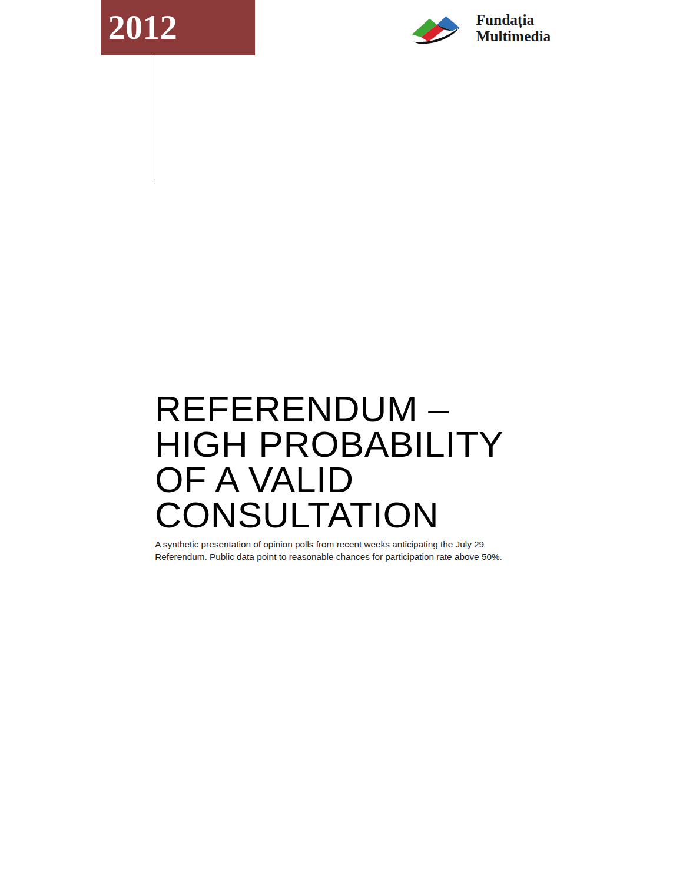2012
Fundația
Multimedia
Referendum – high probability of a valid consultation
A synthetic presentation of opinion polls from recent weeks anticipating the July 29 Referendum. Public data point to reasonable chances for participation rate above 50%.